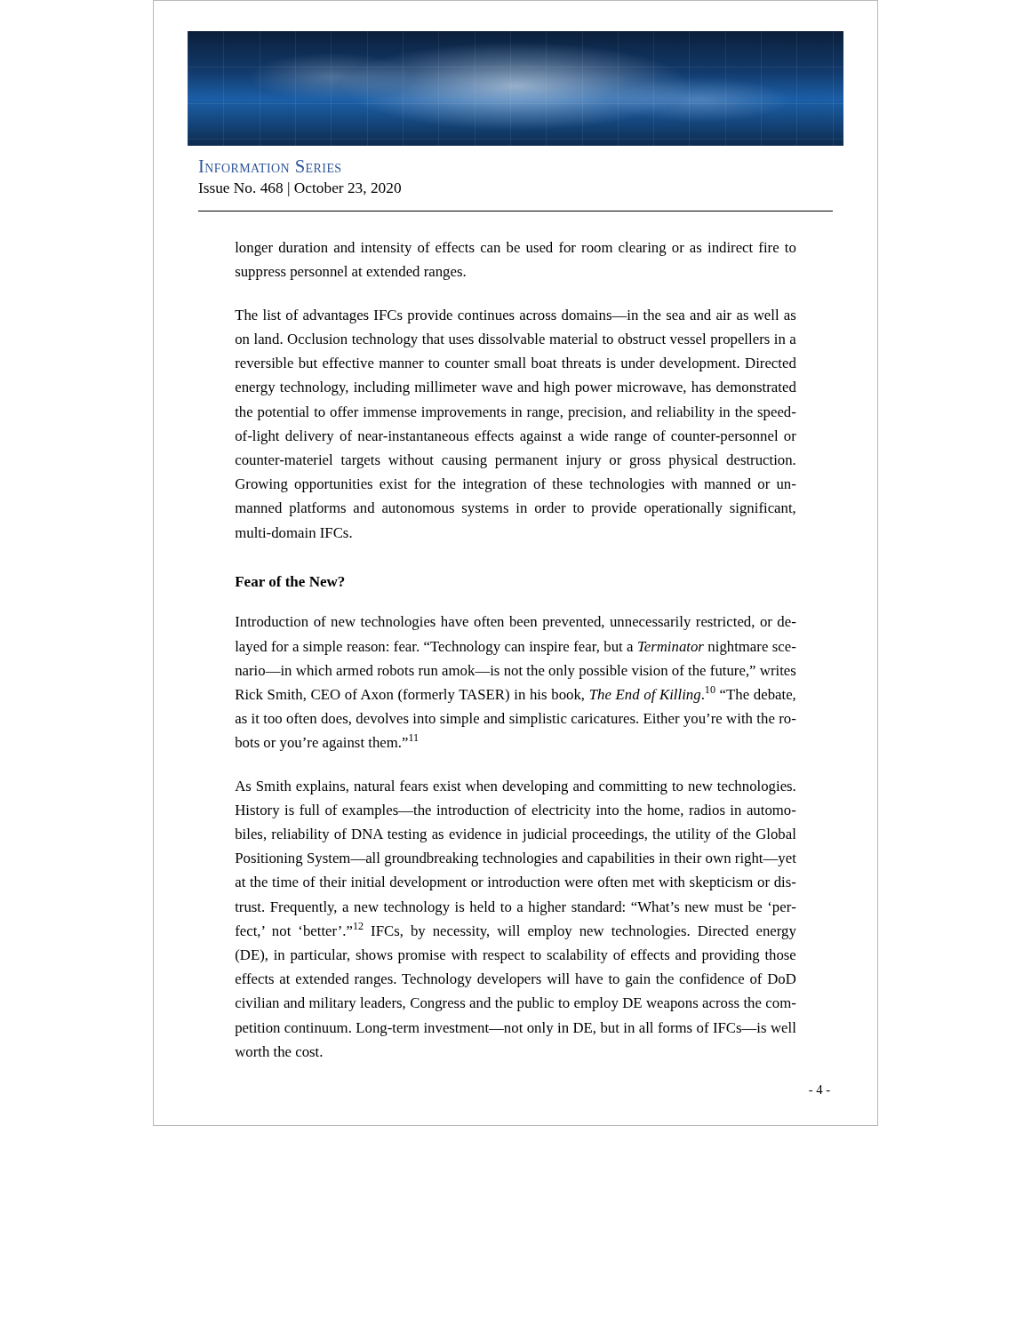Information Series
Issue No. 468 | October 23, 2020
longer duration and intensity of effects can be used for room clearing or as indirect fire to suppress personnel at extended ranges.
The list of advantages IFCs provide continues across domains—in the sea and air as well as on land. Occlusion technology that uses dissolvable material to obstruct vessel propellers in a reversible but effective manner to counter small boat threats is under development. Directed energy technology, including millimeter wave and high power microwave, has demonstrated the potential to offer immense improvements in range, precision, and reliability in the speed-of-light delivery of near-instantaneous effects against a wide range of counter-personnel or counter-materiel targets without causing permanent injury or gross physical destruction. Growing opportunities exist for the integration of these technologies with manned or unmanned platforms and autonomous systems in order to provide operationally significant, multi-domain IFCs.
Fear of the New?
Introduction of new technologies have often been prevented, unnecessarily restricted, or delayed for a simple reason: fear. “Technology can inspire fear, but a Terminator nightmare scenario—in which armed robots run amok—is not the only possible vision of the future,” writes Rick Smith, CEO of Axon (formerly TASER) in his book, The End of Killing.10 “The debate, as it too often does, devolves into simple and simplistic caricatures. Either you’re with the robots or you’re against them.”11
As Smith explains, natural fears exist when developing and committing to new technologies. History is full of examples—the introduction of electricity into the home, radios in automobiles, reliability of DNA testing as evidence in judicial proceedings, the utility of the Global Positioning System—all groundbreaking technologies and capabilities in their own right—yet at the time of their initial development or introduction were often met with skepticism or distrust. Frequently, a new technology is held to a higher standard: “What’s new must be ‘perfect,’ not ‘better’.”12 IFCs, by necessity, will employ new technologies. Directed energy (DE), in particular, shows promise with respect to scalability of effects and providing those effects at extended ranges. Technology developers will have to gain the confidence of DoD civilian and military leaders, Congress and the public to employ DE weapons across the competition continuum. Long-term investment—not only in DE, but in all forms of IFCs—is well worth the cost.
- 4 -